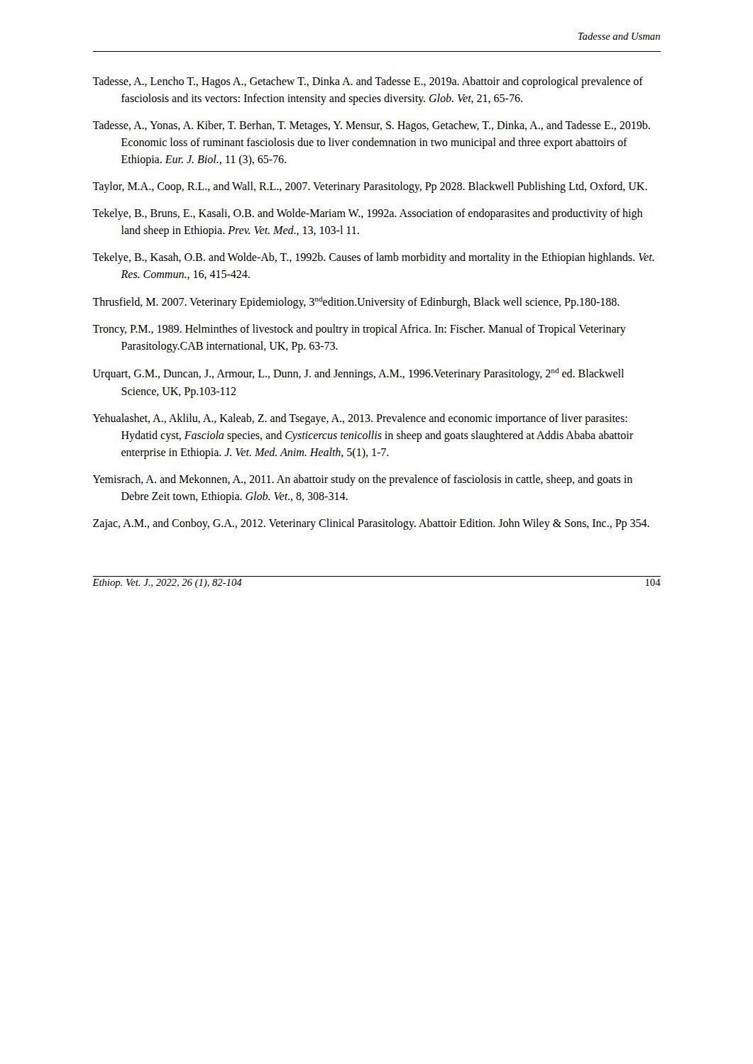Tadesse and Usman
Tadesse, A., Lencho T., Hagos A., Getachew T., Dinka A. and Tadesse E., 2019a. Abattoir and coprological prevalence of fasciolosis and its vectors: Infection intensity and species diversity. Glob. Vet, 21, 65-76.
Tadesse, A., Yonas, A. Kiber, T. Berhan, T. Metages, Y. Mensur, S. Hagos, Getachew, T., Dinka, A., and Tadesse E., 2019b. Economic loss of ruminant fasciolosis due to liver condemnation in two municipal and three export abattoirs of Ethiopia. Eur. J. Biol., 11 (3), 65-76.
Taylor, M.A., Coop, R.L., and Wall, R.L., 2007. Veterinary Parasitology, Pp 2028. Blackwell Publishing Ltd, Oxford, UK.
Tekelye, B., Bruns, E., Kasali, O.B. and Wolde-Mariam W., 1992a. Association of endoparasites and productivity of high land sheep in Ethiopia. Prev. Vet. Med., 13, 103-l 11.
Tekelye, B., Kasah, O.B. and Wolde-Ab, T., 1992b. Causes of lamb morbidity and mortality in the Ethiopian highlands. Vet. Res. Commun., 16, 415-424.
Thrusfield, M. 2007. Veterinary Epidemiology, 3ndedition.University of Edinburgh, Black well science, Pp.180-188.
Troncy, P.M., 1989. Helminthes of livestock and poultry in tropical Africa. In: Fischer. Manual of Tropical Veterinary Parasitology.CAB international, UK, Pp. 63-73.
Urquart, G.M., Duncan, J., Armour, L., Dunn, J. and Jennings, A.M., 1996.Veterinary Parasitology, 2nd ed. Blackwell Science, UK, Pp.103-112
Yehualashet, A., Aklilu, A., Kaleab, Z. and Tsegaye, A., 2013. Prevalence and economic importance of liver parasites: Hydatid cyst, Fasciola species, and Cysticercus tenicollis in sheep and goats slaughtered at Addis Ababa abattoir enterprise in Ethiopia. J. Vet. Med. Anim. Health, 5(1), 1-7.
Yemisrach, A. and Mekonnen, A., 2011. An abattoir study on the prevalence of fasciolosis in cattle, sheep, and goats in Debre Zeit town, Ethiopia. Glob. Vet., 8, 308-314.
Zajac, A.M., and Conboy, G.A., 2012. Veterinary Clinical Parasitology. Abattoir Edition. John Wiley & Sons, Inc., Pp 354.
Ethiop. Vet. J., 2022, 26 (1), 82-104
104